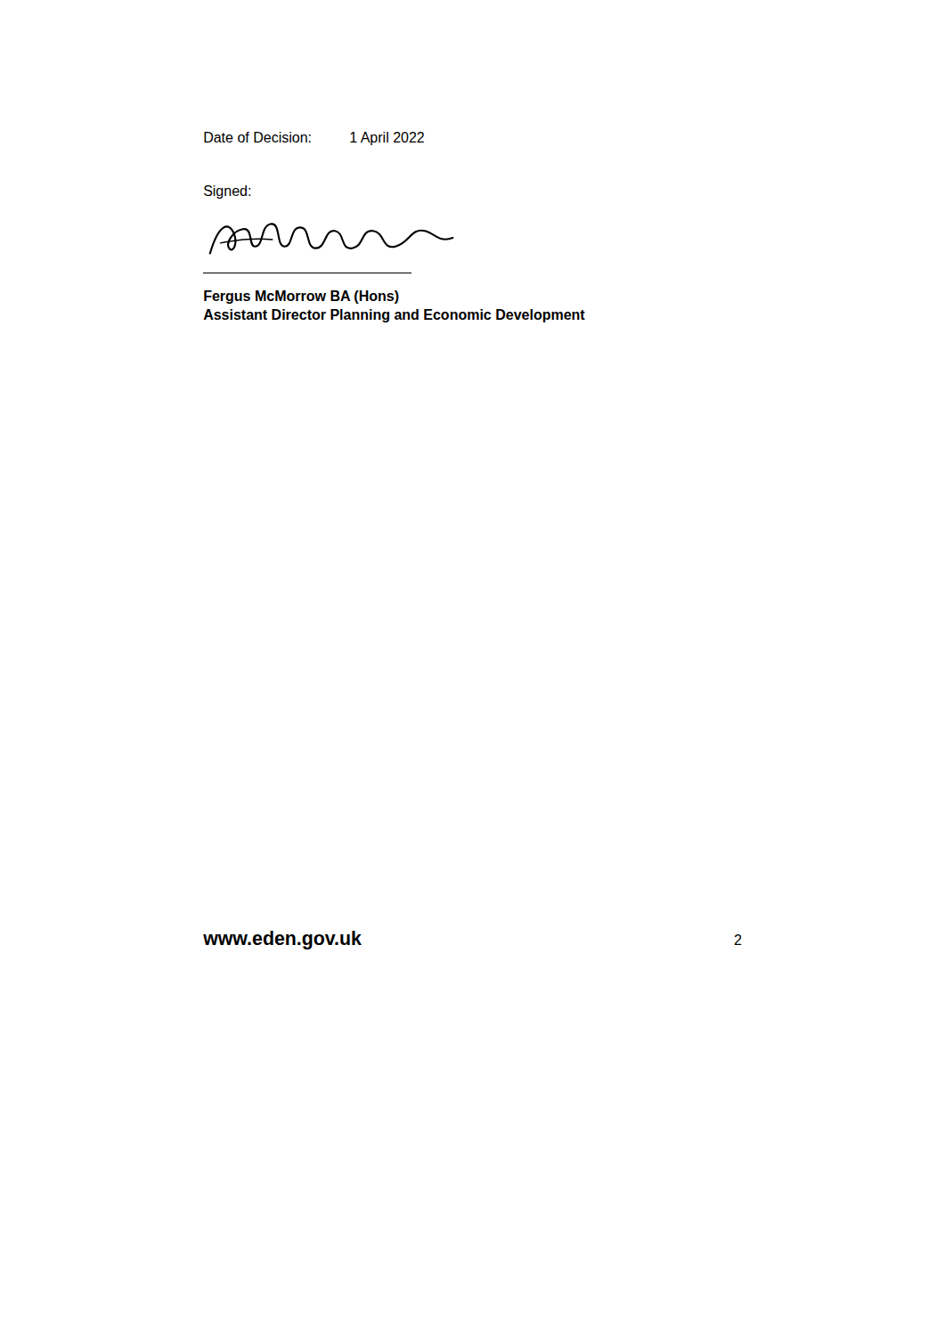Date of Decision: 1 April 2022
Signed:
Fergus McMorrow BA (Hons)
Assistant Director Planning and Economic Development
www.eden.gov.uk 2